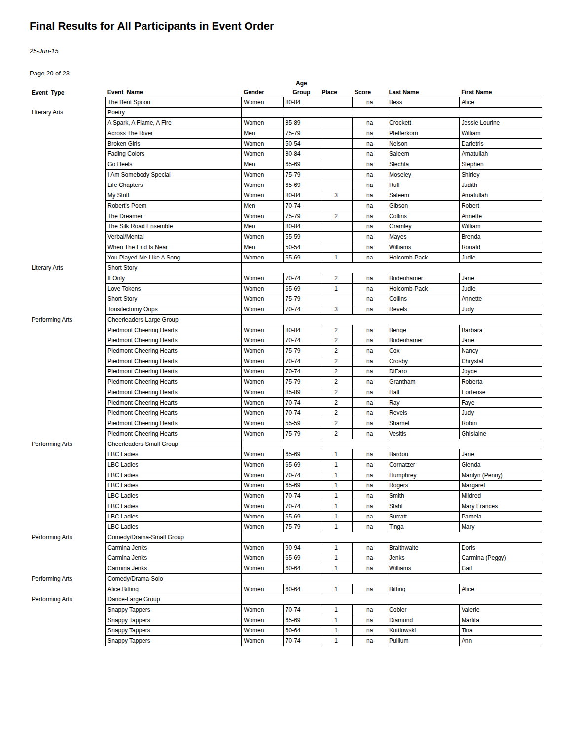Final Results for All Participants in Event Order
25-Jun-15
Page 20 of 23
| | | | Age | | | | |
| --- | --- | --- | --- | --- | --- | --- | --- |
| Event Type | Event Name | Gender | Group | Place | Score | Last Name | First Name |
| | The Bent Spoon | Women | 80-84 | | na | Bess | Alice |
| Literary Arts | Poetry | | | | | | |
| | A Spark, A Flame, A Fire | Women | 85-89 | | na | Crockett | Jessie Lourine |
| | Across The River | Men | 75-79 | | na | Pfefferkorn | William |
| | Broken Girls | Women | 50-54 | | na | Nelson | Darletris |
| | Fading Colors | Women | 80-84 | | na | Saleem | Amatullah |
| | Go Heels | Men | 65-69 | | na | Slechta | Stephen |
| | I Am Somebody Special | Women | 75-79 | | na | Moseley | Shirley |
| | Life Chapters | Women | 65-69 | | na | Ruff | Judith |
| | My Stuff | Women | 80-84 | 3 | na | Saleem | Amatullah |
| | Robert's Poem | Men | 70-74 | | na | Gibson | Robert |
| | The Dreamer | Women | 75-79 | 2 | na | Collins | Annette |
| | The Silk Road Ensemble | Men | 80-84 | | na | Gramley | William |
| | Verbal/Mental | Women | 55-59 | | na | Mayes | Brenda |
| | When The End Is Near | Men | 50-54 | | na | Williams | Ronald |
| | You Played Me Like A Song | Women | 65-69 | 1 | na | Holcomb-Pack | Judie |
| Literary Arts | Short Story | | | | | | |
| | If Only | Women | 70-74 | 2 | na | Bodenhamer | Jane |
| | Love Tokens | Women | 65-69 | 1 | na | Holcomb-Pack | Judie |
| | Short Story | Women | 75-79 | | na | Collins | Annette |
| | Tonsilectomy Oops | Women | 70-74 | 3 | na | Revels | Judy |
| Performing Arts | Cheerleaders-Large Group | | | | | | |
| | Piedmont Cheering Hearts | Women | 80-84 | 2 | na | Benge | Barbara |
| | Piedmont Cheering Hearts | Women | 70-74 | 2 | na | Bodenhamer | Jane |
| | Piedmont Cheering Hearts | Women | 75-79 | 2 | na | Cox | Nancy |
| | Piedmont Cheering Hearts | Women | 70-74 | 2 | na | Crosby | Chrystal |
| | Piedmont Cheering Hearts | Women | 70-74 | 2 | na | DiFaro | Joyce |
| | Piedmont Cheering Hearts | Women | 75-79 | 2 | na | Grantham | Roberta |
| | Piedmont Cheering Hearts | Women | 85-89 | 2 | na | Hall | Hortense |
| | Piedmont Cheering Hearts | Women | 70-74 | 2 | na | Ray | Faye |
| | Piedmont Cheering Hearts | Women | 70-74 | 2 | na | Revels | Judy |
| | Piedmont Cheering Hearts | Women | 55-59 | 2 | na | Shamel | Robin |
| | Piedmont Cheering Hearts | Women | 75-79 | 2 | na | Vesitis | Ghislaine |
| Performing Arts | Cheerleaders-Small Group | | | | | | |
| | LBC Ladies | Women | 65-69 | 1 | na | Bardou | Jane |
| | LBC Ladies | Women | 65-69 | 1 | na | Cornatzer | Glenda |
| | LBC Ladies | Women | 70-74 | 1 | na | Humphrey | Marilyn (Penny) |
| | LBC Ladies | Women | 65-69 | 1 | na | Rogers | Margaret |
| | LBC Ladies | Women | 70-74 | 1 | na | Smith | Mildred |
| | LBC Ladies | Women | 70-74 | 1 | na | Stahl | Mary Frances |
| | LBC Ladies | Women | 65-69 | 1 | na | Surratt | Pamela |
| | LBC Ladies | Women | 75-79 | 1 | na | Tinga | Mary |
| Performing Arts | Comedy/Drama-Small Group | | | | | | |
| | Carmina Jenks | Women | 90-94 | 1 | na | Braithwaite | Doris |
| | Carmina Jenks | Women | 65-69 | 1 | na | Jenks | Carmina (Peggy) |
| | Carmina Jenks | Women | 60-64 | 1 | na | Williams | Gail |
| Performing Arts | Comedy/Drama-Solo | | | | | | |
| | Alice Bitting | Women | 60-64 | 1 | na | Bitting | Alice |
| Performing Arts | Dance-Large Group | | | | | | |
| | Snappy Tappers | Women | 70-74 | 1 | na | Cobler | Valerie |
| | Snappy Tappers | Women | 65-69 | 1 | na | Diamond | Marlita |
| | Snappy Tappers | Women | 60-64 | 1 | na | Kottlowski | Tina |
| | Snappy Tappers | Women | 70-74 | 1 | na | Pullium | Ann |